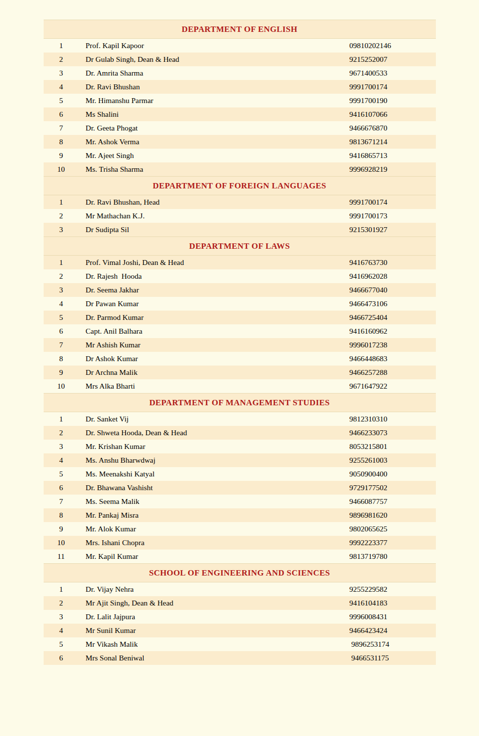| DEPARTMENT OF ENGLISH |
| --- |
| 1 | Prof. Kapil Kapoor | 09810202146 |
| 2 | Dr Gulab Singh, Dean & Head | 9215252007 |
| 3 | Dr. Amrita Sharma | 9671400533 |
| 4 | Dr. Ravi Bhushan | 9991700174 |
| 5 | Mr. Himanshu Parmar | 9991700190 |
| 6 | Ms Shalini | 9416107066 |
| 7 | Dr. Geeta Phogat | 9466676870 |
| 8 | Mr. Ashok Verma | 9813671214 |
| 9 | Mr. Ajeet Singh | 9416865713 |
| 10 | Ms. Trisha Sharma | 9996928219 |
| DEPARTMENT OF FOREIGN LANGUAGES |
| 1 | Dr. Ravi Bhushan, Head | 9991700174 |
| 2 | Mr Mathachan K.J. | 9991700173 |
| 3 | Dr Sudipta Sil | 9215301927 |
| DEPARTMENT OF LAWS |
| 1 | Prof. Vimal Joshi, Dean & Head | 9416763730 |
| 2 | Dr. Rajesh Hooda | 9416962028 |
| 3 | Dr. Seema Jakhar | 9466677040 |
| 4 | Dr Pawan Kumar | 9466473106 |
| 5 | Dr. Parmod Kumar | 9466725404 |
| 6 | Capt. Anil Balhara | 9416160962 |
| 7 | Mr Ashish Kumar | 9996017238 |
| 8 | Dr Ashok Kumar | 9466448683 |
| 9 | Dr Archna Malik | 9466257288 |
| 10 | Mrs Alka Bharti | 9671647922 |
| DEPARTMENT OF MANAGEMENT STUDIES |
| 1 | Dr. Sanket Vij | 9812310310 |
| 2 | Dr. Shweta Hooda, Dean & Head | 9466233073 |
| 3 | Mr. Krishan Kumar | 8053215801 |
| 4 | Ms. Anshu Bharwdwaj | 9255261003 |
| 5 | Ms. Meenakshi Katyal | 9050900400 |
| 6 | Dr. Bhawana Vashisht | 9729177502 |
| 7 | Ms. Seema Malik | 9466087757 |
| 8 | Mr. Pankaj Misra | 9896981620 |
| 9 | Mr. Alok Kumar | 9802065625 |
| 10 | Mrs. Ishani Chopra | 9992223377 |
| 11 | Mr. Kapil Kumar | 9813719780 |
| SCHOOL OF ENGINEERING AND SCIENCES |
| 1 | Dr. Vijay Nehra | 9255229582 |
| 2 | Mr Ajit Singh, Dean & Head | 9416104183 |
| 3 | Dr. Lalit Jajpura | 9996008431 |
| 4 | Mr Sunil Kumar | 9466423424 |
| 5 | Mr Vikash Malik | 9896253174 |
| 6 | Mrs Sonal Beniwal | 9466531175 |